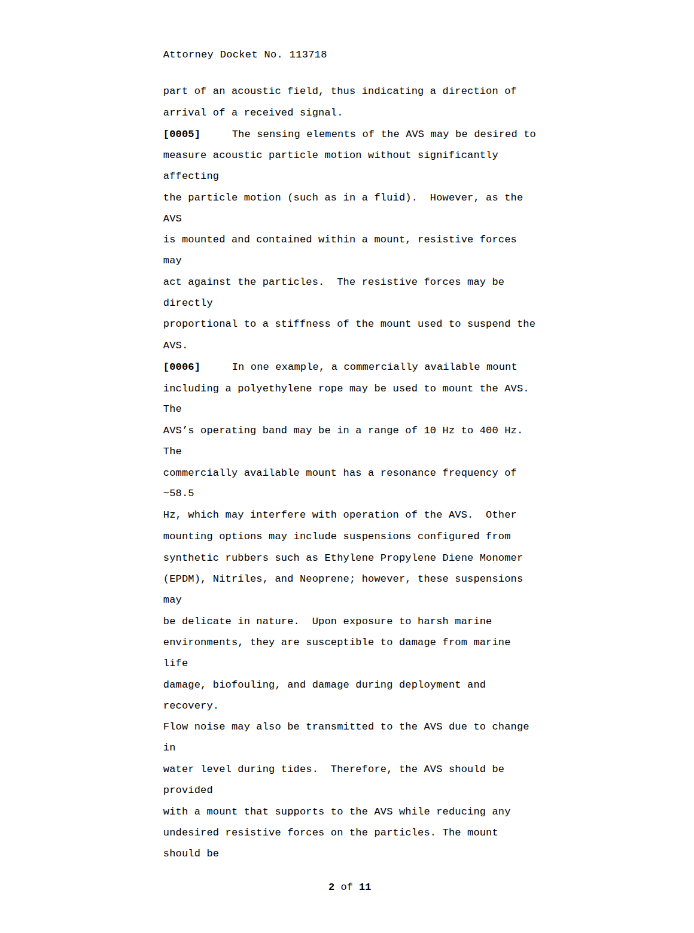Attorney Docket No. 113718
part of an acoustic field, thus indicating a direction of
arrival of a received signal.
[0005] The sensing elements of the AVS may be desired to
measure acoustic particle motion without significantly affecting
the particle motion (such as in a fluid). However, as the AVS
is mounted and contained within a mount, resistive forces may
act against the particles. The resistive forces may be directly
proportional to a stiffness of the mount used to suspend the
AVS.
[0006] In one example, a commercially available mount
including a polyethylene rope may be used to mount the AVS. The
AVS’s operating band may be in a range of 10 Hz to 400 Hz. The
commercially available mount has a resonance frequency of ~58.5
Hz, which may interfere with operation of the AVS. Other
mounting options may include suspensions configured from
synthetic rubbers such as Ethylene Propylene Diene Monomer
(EPDM), Nitriles, and Neoprene; however, these suspensions may
be delicate in nature. Upon exposure to harsh marine
environments, they are susceptible to damage from marine life
damage, biofouling, and damage during deployment and recovery.
Flow noise may also be transmitted to the AVS due to change in
water level during tides. Therefore, the AVS should be provided
with a mount that supports to the AVS while reducing any
undesired resistive forces on the particles. The mount should be
2 of 11